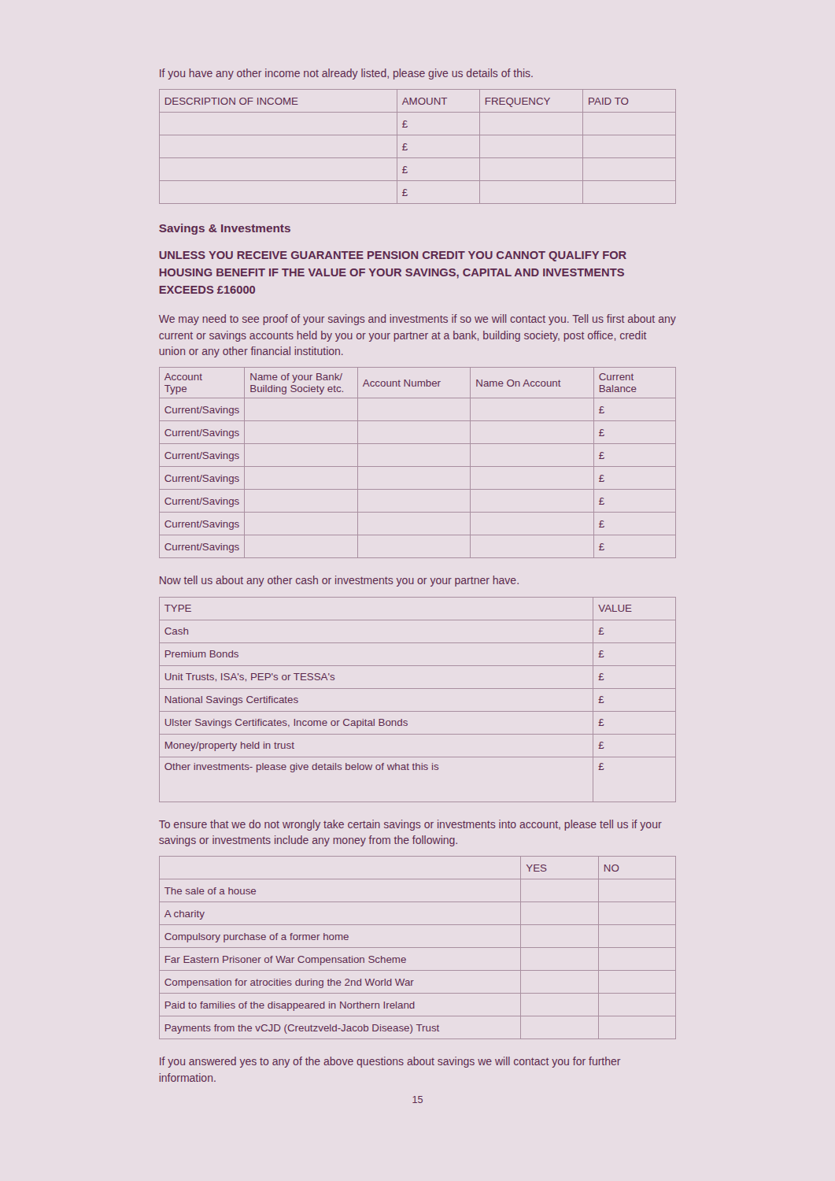If you have any other income not already listed, please give us details of this.
| DESCRIPTION OF INCOME | AMOUNT | FREQUENCY | PAID TO |
| --- | --- | --- | --- |
| | £ | | |
| | £ | | |
| | £ | | |
| | £ | | |
Savings & Investments
Unless you receive guarantee pension credit you cannot qualify for housing benefit if the value of your savings, capital and investments exceeds £16000
We may need to see proof of your savings and investments if so we will contact you. Tell us first about any current or savings accounts held by you or your partner at a bank, building society, post office, credit union or any other financial institution.
| Account Type | Name of your Bank/ Building Society etc. | Account Number | Name On Account | Current Balance |
| --- | --- | --- | --- | --- |
| Current/Savings | | | | £ |
| Current/Savings | | | | £ |
| Current/Savings | | | | £ |
| Current/Savings | | | | £ |
| Current/Savings | | | | £ |
| Current/Savings | | | | £ |
| Current/Savings | | | | £ |
Now tell us about any other cash or investments you or your partner have.
| TYPE | VALUE |
| --- | --- |
| Cash | £ |
| Premium Bonds | £ |
| Unit Trusts, ISA's, PEP's or TESSA's | £ |
| National Savings Certificates | £ |
| Ulster Savings Certificates, Income or Capital Bonds | £ |
| Money/property held in trust | £ |
| Other investments- please give details below of what this is | £ |
To ensure that we do not wrongly take certain savings or investments into account, please tell us if your savings or investments include any money from the following.
| | YES | NO |
| --- | --- | --- |
| The sale of a house | | |
| A charity | | |
| Compulsory purchase of a former home | | |
| Far Eastern Prisoner of War Compensation Scheme | | |
| Compensation for atrocities during the 2nd World War | | |
| Paid to families of the disappeared in Northern Ireland | | |
| Payments from the vCJD (Creutzveld-Jacob Disease) Trust | | |
If you answered yes to any of the above questions about savings we will contact you for further information.
15